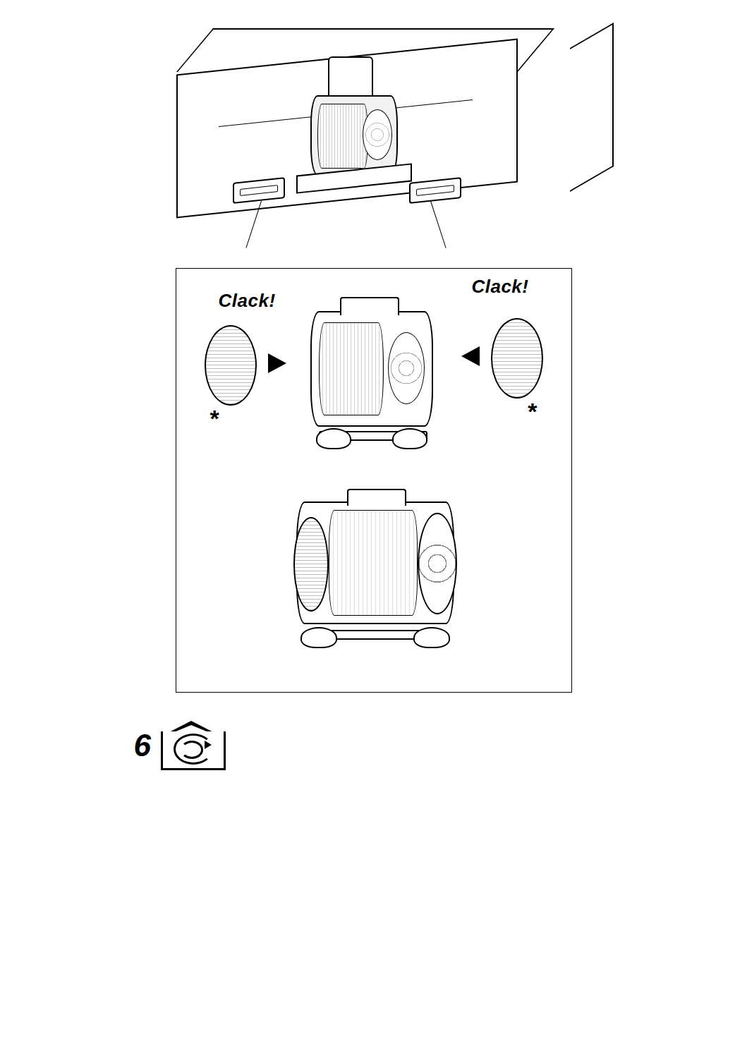Clack! Clack!
*
*
6